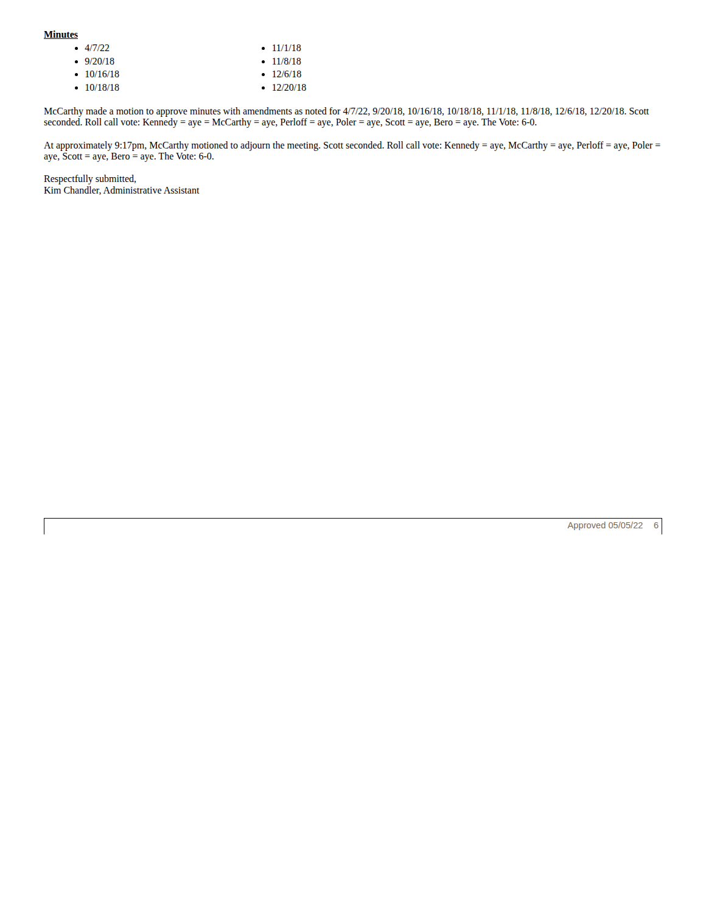Minutes
4/7/22
9/20/18
10/16/18
10/18/18
11/1/18
11/8/18
12/6/18
12/20/18
McCarthy made a motion to approve minutes with amendments as noted for 4/7/22, 9/20/18, 10/16/18, 10/18/18, 11/1/18, 11/8/18, 12/6/18, 12/20/18. Scott seconded. Roll call vote: Kennedy = aye = McCarthy = aye, Perloff = aye, Poler = aye, Scott = aye, Bero = aye. The Vote: 6-0.
At approximately 9:17pm, McCarthy motioned to adjourn the meeting. Scott seconded. Roll call vote: Kennedy = aye, McCarthy = aye, Perloff = aye, Poler = aye, Scott = aye, Bero = aye. The Vote: 6-0.
Respectfully submitted,
Kim Chandler, Administrative Assistant
Approved 05/05/226